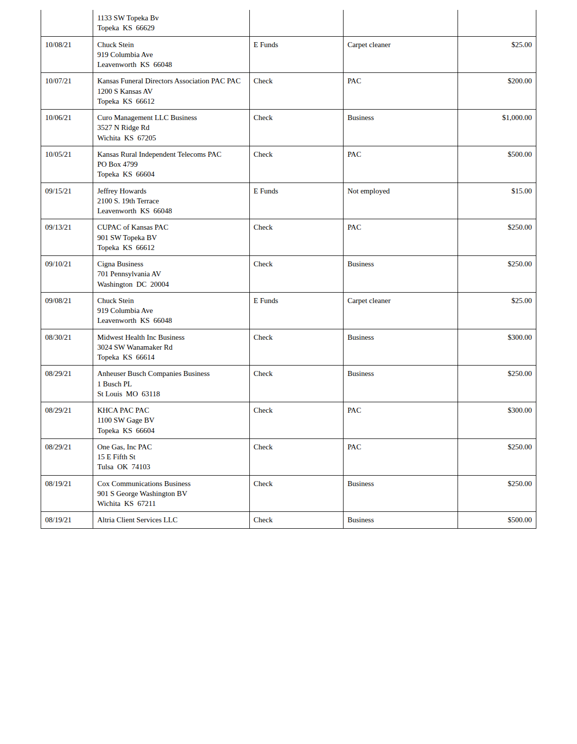| | 1133 SW Topeka Bv Topeka KS 66629 | | | |
| 10/08/21 | Chuck Stein 919 Columbia Ave Leavenworth KS 66048 | E Funds | Carpet cleaner | $25.00 |
| 10/07/21 | Kansas Funeral Directors Association PAC PAC 1200 S Kansas AV Topeka KS 66612 | Check | PAC | $200.00 |
| 10/06/21 | Curo Management LLC Business 3527 N Ridge Rd Wichita KS 67205 | Check | Business | $1,000.00 |
| 10/05/21 | Kansas Rural Independent Telecoms PAC PO Box 4799 Topeka KS 66604 | Check | PAC | $500.00 |
| 09/15/21 | Jeffrey Howards 2100 S. 19th Terrace Leavenworth KS 66048 | E Funds | Not employed | $15.00 |
| 09/13/21 | CUPAC of Kansas PAC 901 SW Topeka BV Topeka KS 66612 | Check | PAC | $250.00 |
| 09/10/21 | Cigna Business 701 Pennsylvania AV Washington DC 20004 | Check | Business | $250.00 |
| 09/08/21 | Chuck Stein 919 Columbia Ave Leavenworth KS 66048 | E Funds | Carpet cleaner | $25.00 |
| 08/30/21 | Midwest Health Inc Business 3024 SW Wanamaker Rd Topeka KS 66614 | Check | Business | $300.00 |
| 08/29/21 | Anheuser Busch Companies Business 1 Busch PL St Louis MO 63118 | Check | Business | $250.00 |
| 08/29/21 | KHCA PAC PAC 1100 SW Gage BV Topeka KS 66604 | Check | PAC | $300.00 |
| 08/29/21 | One Gas, Inc PAC 15 E Fifth St Tulsa OK 74103 | Check | PAC | $250.00 |
| 08/19/21 | Cox Communications Business 901 S George Washington BV Wichita KS 67211 | Check | Business | $250.00 |
| 08/19/21 | Altria Client Services LLC | Check | Business | $500.00 |